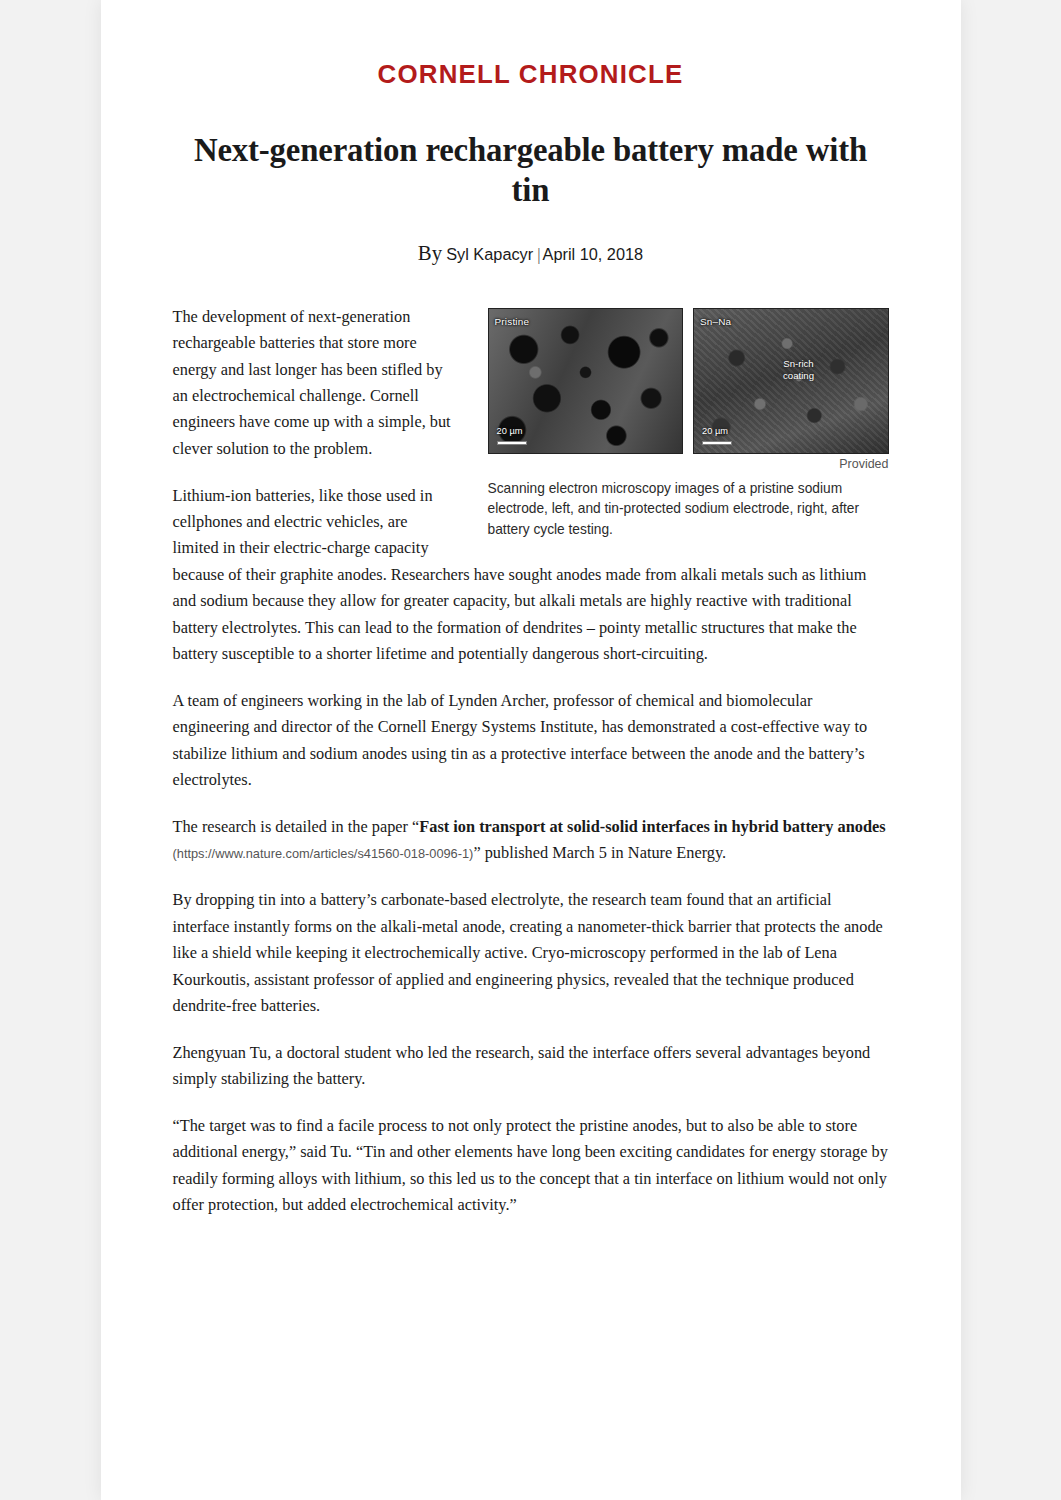Cornell Chronicle
Next-generation rechargeable battery made with tin
By Syl Kapacyr|April 10, 2018
Pristine 20 µm
Sn–Na Sn-rich
coating 20 µm
Provided
Scanning electron microscopy images of a pristine sodium electrode, left, and tin-protected sodium electrode, right, after battery cycle testing.
The development of next-generation rechargeable batteries that store more energy and last longer has been stifled by an electrochemical challenge. Cornell engineers have come up with a simple, but clever solution to the problem.
Lithium-ion batteries, like those used in cellphones and electric vehicles, are limited in their electric-charge capacity because of their graphite anodes. Researchers have sought anodes made from alkali metals such as lithium and sodium because they allow for greater capacity, but alkali metals are highly reactive with traditional battery electrolytes. This can lead to the formation of dendrites – pointy metallic structures that make the battery susceptible to a shorter lifetime and potentially dangerous short-circuiting.
A team of engineers working in the lab of Lynden Archer, professor of chemical and biomolecular engineering and director of the Cornell Energy Systems Institute, has demonstrated a cost-effective way to stabilize lithium and sodium anodes using tin as a protective interface between the anode and the battery’s electrolytes.
The research is detailed in the paper “Fast ion transport at solid-solid interfaces in hybrid battery anodes (https://www.nature.com/articles/s41560-018-0096-1)” published March 5 in Nature Energy.
By dropping tin into a battery’s carbonate-based electrolyte, the research team found that an artificial interface instantly forms on the alkali-metal anode, creating a nanometer-thick barrier that protects the anode like a shield while keeping it electrochemically active. Cryo-microscopy performed in the lab of Lena Kourkoutis, assistant professor of applied and engineering physics, revealed that the technique produced dendrite-free batteries.
Zhengyuan Tu, a doctoral student who led the research, said the interface offers several advantages beyond simply stabilizing the battery.
“The target was to find a facile process to not only protect the pristine anodes, but to also be able to store additional energy,” said Tu. “Tin and other elements have long been exciting candidates for energy storage by readily forming alloys with lithium, so this led us to the concept that a tin interface on lithium would not only offer protection, but added electrochemical activity.”